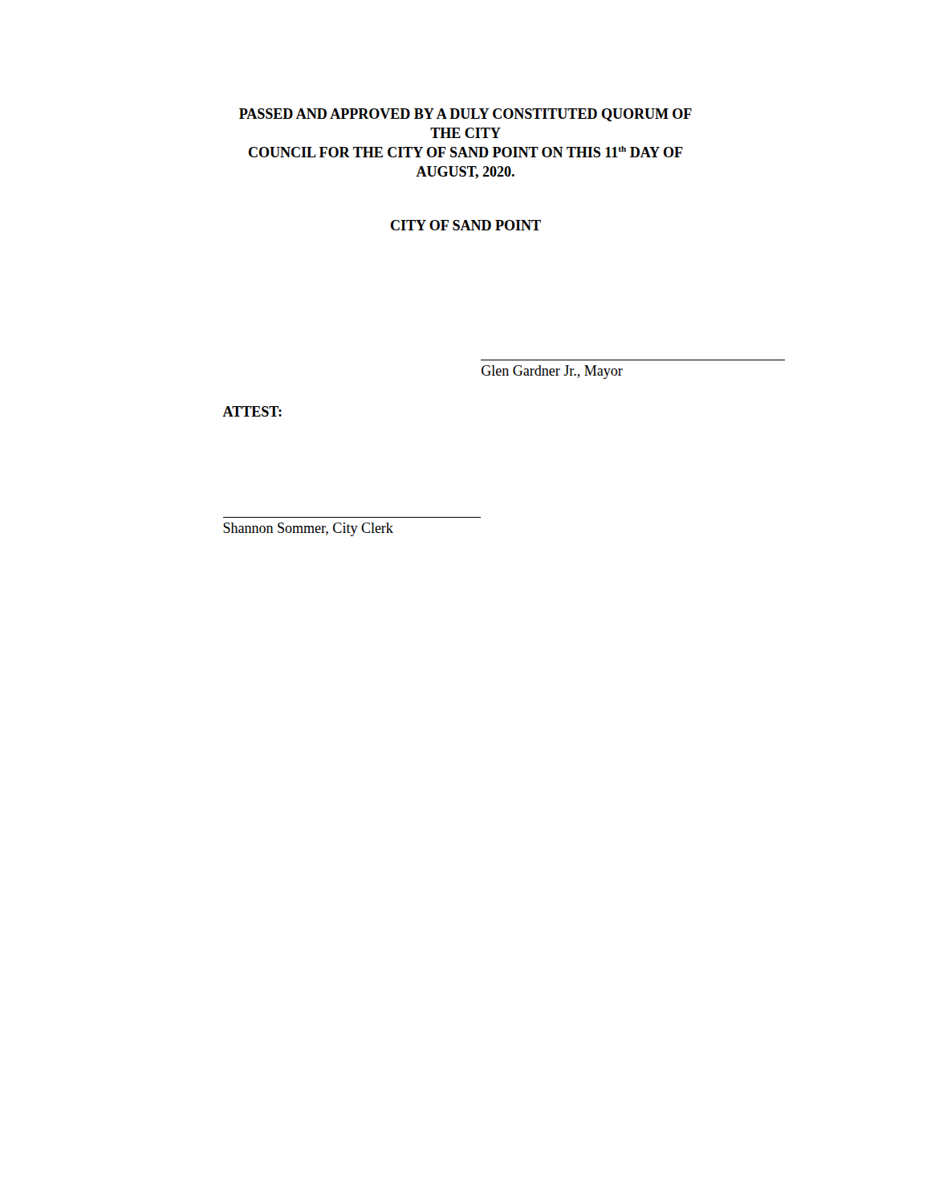PASSED AND APPROVED BY A DULY CONSTITUTED QUORUM OF THE CITY
COUNCIL FOR THE CITY OF SAND POINT ON THIS 11th DAY OF AUGUST, 2020.
CITY OF SAND POINT
| | Glen Gardner Jr., Mayor |
| ATTEST: Shannon Sommer, City Clerk | |